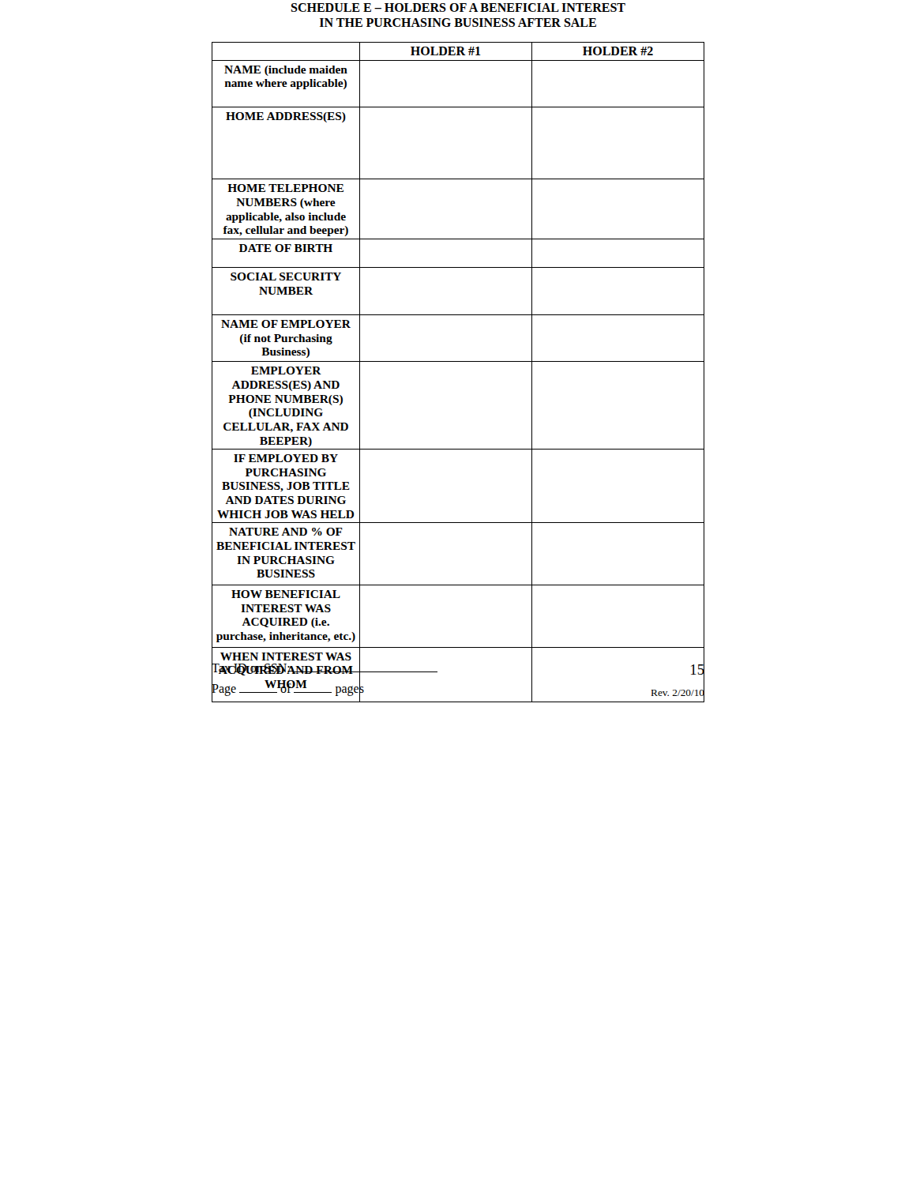Schedule E – Holders of a Beneficial Interest
in the Purchasing Business After Sale
| | HOLDER #1 | HOLDER #2 |
| --- | --- | --- |
| NAME (include maiden name where applicable) | | |
| HOME ADDRESS(ES) | | |
| HOME TELEPHONE NUMBERS (where applicable, also include fax, cellular and beeper) | | |
| DATE OF BIRTH | | |
| SOCIAL SECURITY NUMBER | | |
| NAME OF EMPLOYER (if not Purchasing Business) | | |
| EMPLOYER ADDRESS(ES) AND PHONE NUMBER(S) (INCLUDING CELLULAR, FAX AND BEEPER) | | |
| IF EMPLOYED BY PURCHASING BUSINESS, JOB TITLE AND DATES DURING WHICH JOB WAS HELD | | |
| NATURE AND % OF BENEFICIAL INTEREST IN PURCHASING BUSINESS | | |
| HOW BENEFICIAL INTEREST WAS ACQUIRED (i.e. purchase, inheritance, etc.) | | |
| WHEN INTEREST WAS ACQUIRED AND FROM WHOM | | |
Tax ID or SSN:
Page of pages
15
Rev. 2/20/10